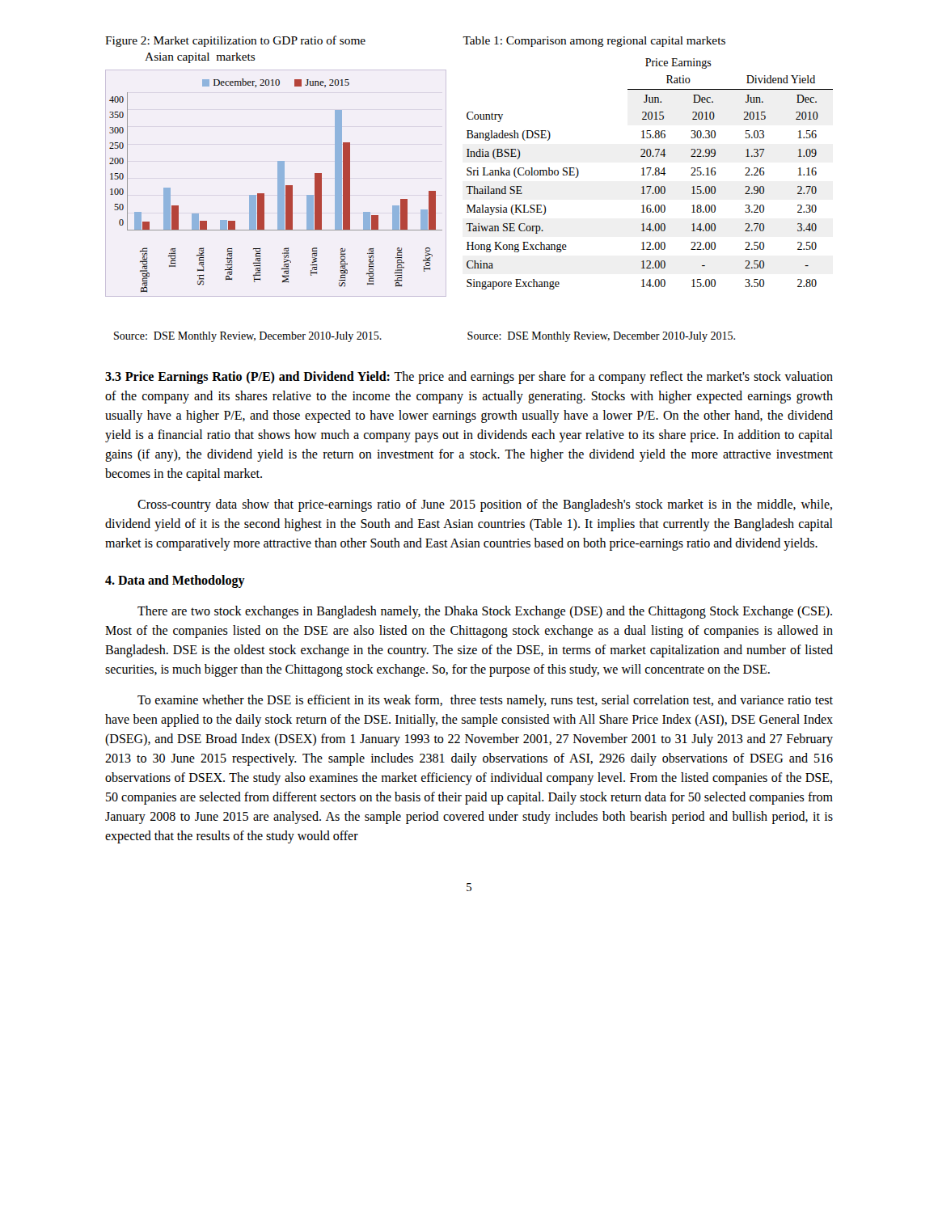Figure 2: Market capitilization to GDP ratio of some Asian capital markets
December, 2010 June, 2015
400
350
300
250
200
150
100
50
0
Bangladesh India Sri Lanka Pakistan Thailand Malaysia Taiwan Singapore Indonesia Philippine Tokyo
Table 1: Comparison among regional capital markets
| Country | Price Earnings Ratio | Dividend Yield |
| --- | --- | --- |
| Jun. 2015 | Dec. 2010 | Jun. 2015 | Dec. 2010 |
| Bangladesh (DSE) | 15.86 | 30.30 | 5.03 | 1.56 |
| India (BSE) | 20.74 | 22.99 | 1.37 | 1.09 |
| Sri Lanka (Colombo SE) | 17.84 | 25.16 | 2.26 | 1.16 |
| Thailand SE | 17.00 | 15.00 | 2.90 | 2.70 |
| Malaysia (KLSE) | 16.00 | 18.00 | 3.20 | 2.30 |
| Taiwan SE Corp. | 14.00 | 14.00 | 2.70 | 3.40 |
| Hong Kong Exchange | 12.00 | 22.00 | 2.50 | 2.50 |
| China | 12.00 | - | 2.50 | - |
| Singapore Exchange | 14.00 | 15.00 | 3.50 | 2.80 |
Source: DSE Monthly Review, December 2010-July 2015.
Source: DSE Monthly Review, December 2010-July 2015.
3.3 Price Earnings Ratio (P/E) and Dividend Yield: The price and earnings per share for a company reflect the market's stock valuation of the company and its shares relative to the income the company is actually generating. Stocks with higher expected earnings growth usually have a higher P/E, and those expected to have lower earnings growth usually have a lower P/E. On the other hand, the dividend yield is a financial ratio that shows how much a company pays out in dividends each year relative to its share price. In addition to capital gains (if any), the dividend yield is the return on investment for a stock. The higher the dividend yield the more attractive investment becomes in the capital market.
Cross-country data show that price-earnings ratio of June 2015 position of the Bangladesh's stock market is in the middle, while, dividend yield of it is the second highest in the South and East Asian countries (Table 1). It implies that currently the Bangladesh capital market is comparatively more attractive than other South and East Asian countries based on both price-earnings ratio and dividend yields.
4. Data and Methodology
There are two stock exchanges in Bangladesh namely, the Dhaka Stock Exchange (DSE) and the Chittagong Stock Exchange (CSE). Most of the companies listed on the DSE are also listed on the Chittagong stock exchange as a dual listing of companies is allowed in Bangladesh. DSE is the oldest stock exchange in the country. The size of the DSE, in terms of market capitalization and number of listed securities, is much bigger than the Chittagong stock exchange. So, for the purpose of this study, we will concentrate on the DSE.
To examine whether the DSE is efficient in its weak form, three tests namely, runs test, serial correlation test, and variance ratio test have been applied to the daily stock return of the DSE. Initially, the sample consisted with All Share Price Index (ASI), DSE General Index (DSEG), and DSE Broad Index (DSEX) from 1 January 1993 to 22 November 2001, 27 November 2001 to 31 July 2013 and 27 February 2013 to 30 June 2015 respectively. The sample includes 2381 daily observations of ASI, 2926 daily observations of DSEG and 516 observations of DSEX. The study also examines the market efficiency of individual company level. From the listed companies of the DSE, 50 companies are selected from different sectors on the basis of their paid up capital. Daily stock return data for 50 selected companies from January 2008 to June 2015 are analysed. As the sample period covered under study includes both bearish period and bullish period, it is expected that the results of the study would offer
5